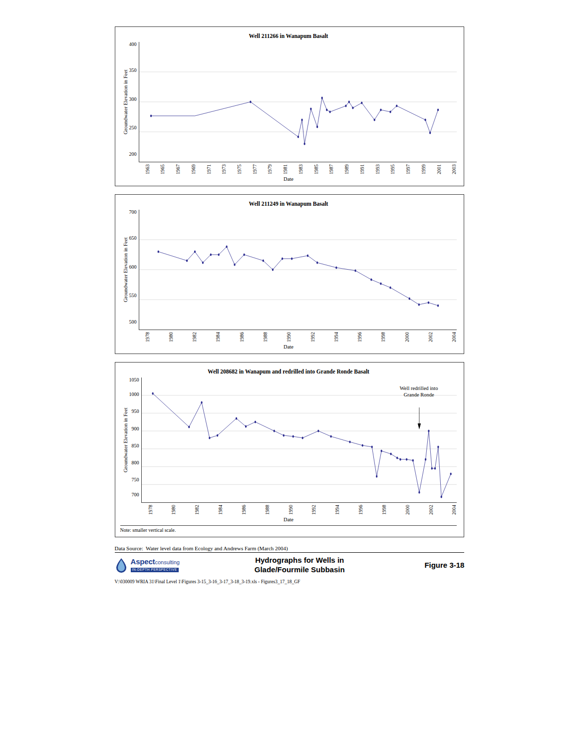Well 211266 in Wanapum Basalt
Groundwater Elevation in Feet
400350300250200
196319651967196919711973197519771979198119831985198719891991199319951997199920012003
Date
Well 211249 in Wanapum Basalt
Groundwater Elevation in Feet
700650600550500
19781980198219841986198819901992199419961998200020022004
Date
Well 208682 in Wanapum and redrilled into Grande Ronde Basalt
Groundwater Elevation in Feet
10501000950900850800750700
Well redrilled into
Grande Ronde
19781980198219841986198819901992199419961998200020022004
Date
Note: smaller vertical scale.
Data Source: Water level data from Ecology and Andrews Farm (March 2004)
Aspect consulting
IN-DEPTH PERSPECTIVE
Hydrographs for Wells in
Glade/Fourmile Subbasin
Figure 3-18
V:\030009 WRIA 31\Final Level 1\Figures 3-15_3-16_3-17_3-18_3-19.xls - Figures3_17_18_GF